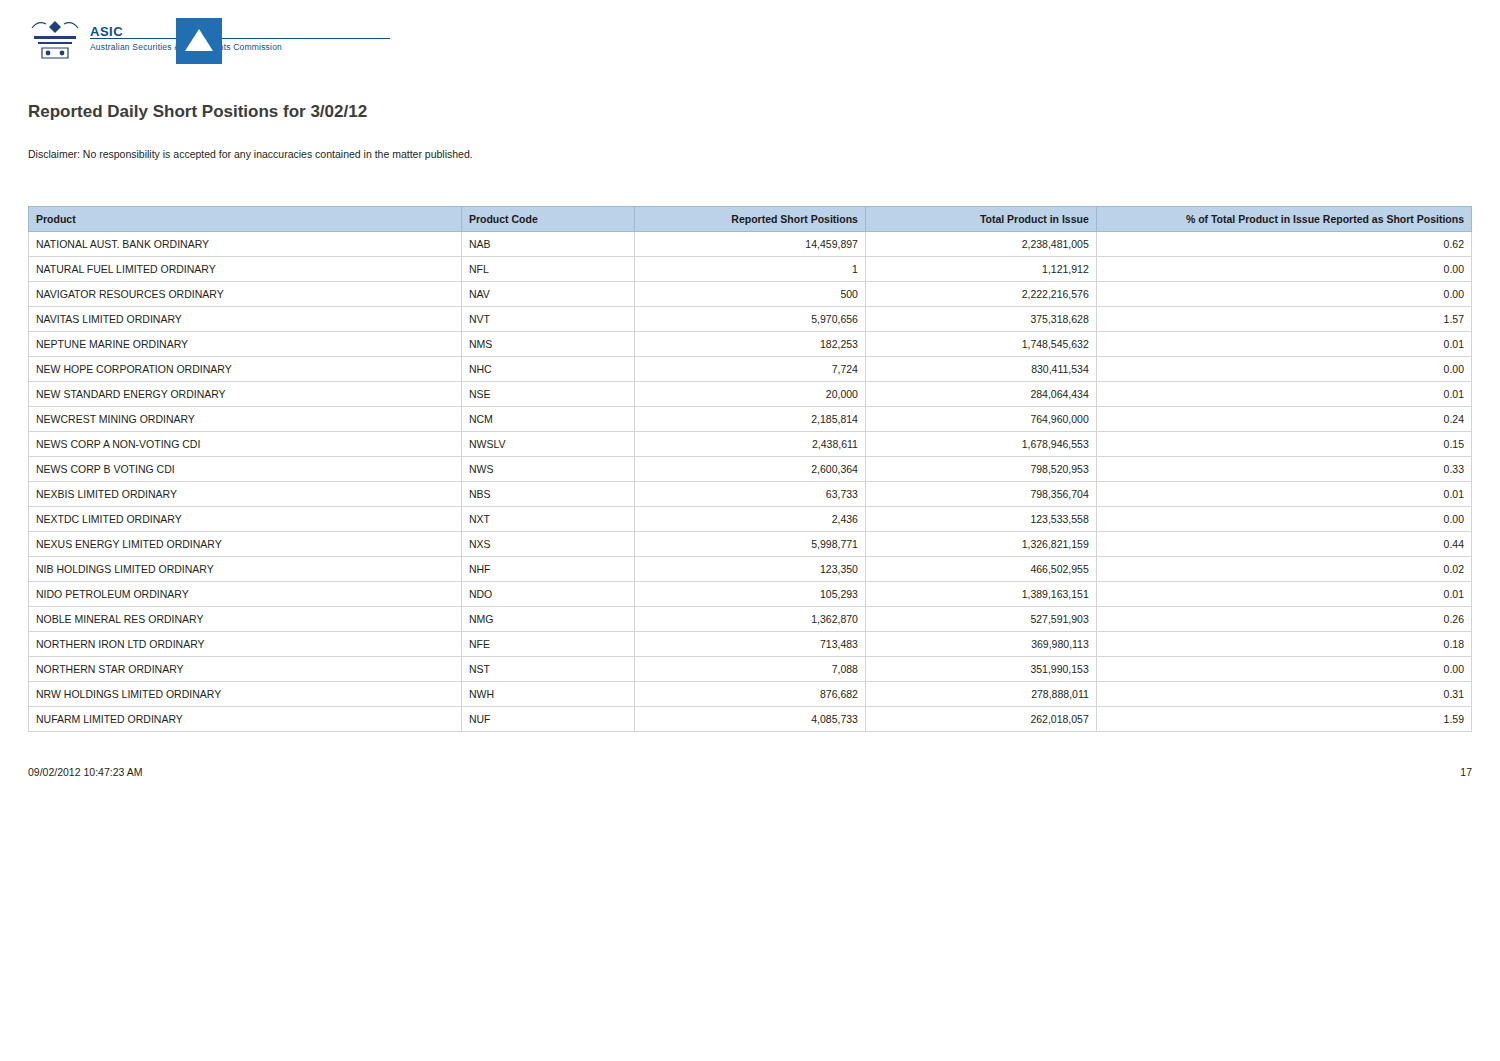ASIC
Australian Securities & Investments Commission
Reported Daily Short Positions for 3/02/12
Disclaimer: No responsibility is accepted for any inaccuracies contained in the matter published.
| Product | Product Code | Reported Short Positions | Total Product in Issue | % of Total Product in Issue Reported as Short Positions |
| --- | --- | --- | --- | --- |
| NATIONAL AUST. BANK ORDINARY | NAB | 14,459,897 | 2,238,481,005 | 0.62 |
| NATURAL FUEL LIMITED ORDINARY | NFL | 1 | 1,121,912 | 0.00 |
| NAVIGATOR RESOURCES ORDINARY | NAV | 500 | 2,222,216,576 | 0.00 |
| NAVITAS LIMITED ORDINARY | NVT | 5,970,656 | 375,318,628 | 1.57 |
| NEPTUNE MARINE ORDINARY | NMS | 182,253 | 1,748,545,632 | 0.01 |
| NEW HOPE CORPORATION ORDINARY | NHC | 7,724 | 830,411,534 | 0.00 |
| NEW STANDARD ENERGY ORDINARY | NSE | 20,000 | 284,064,434 | 0.01 |
| NEWCREST MINING ORDINARY | NCM | 2,185,814 | 764,960,000 | 0.24 |
| NEWS CORP A NON-VOTING CDI | NWSLV | 2,438,611 | 1,678,946,553 | 0.15 |
| NEWS CORP B VOTING CDI | NWS | 2,600,364 | 798,520,953 | 0.33 |
| NEXBIS LIMITED ORDINARY | NBS | 63,733 | 798,356,704 | 0.01 |
| NEXTDC LIMITED ORDINARY | NXT | 2,436 | 123,533,558 | 0.00 |
| NEXUS ENERGY LIMITED ORDINARY | NXS | 5,998,771 | 1,326,821,159 | 0.44 |
| NIB HOLDINGS LIMITED ORDINARY | NHF | 123,350 | 466,502,955 | 0.02 |
| NIDO PETROLEUM ORDINARY | NDO | 105,293 | 1,389,163,151 | 0.01 |
| NOBLE MINERAL RES ORDINARY | NMG | 1,362,870 | 527,591,903 | 0.26 |
| NORTHERN IRON LTD ORDINARY | NFE | 713,483 | 369,980,113 | 0.18 |
| NORTHERN STAR ORDINARY | NST | 7,088 | 351,990,153 | 0.00 |
| NRW HOLDINGS LIMITED ORDINARY | NWH | 876,682 | 278,888,011 | 0.31 |
| NUFARM LIMITED ORDINARY | NUF | 4,085,733 | 262,018,057 | 1.59 |
09/02/2012 10:47:23 AM 17